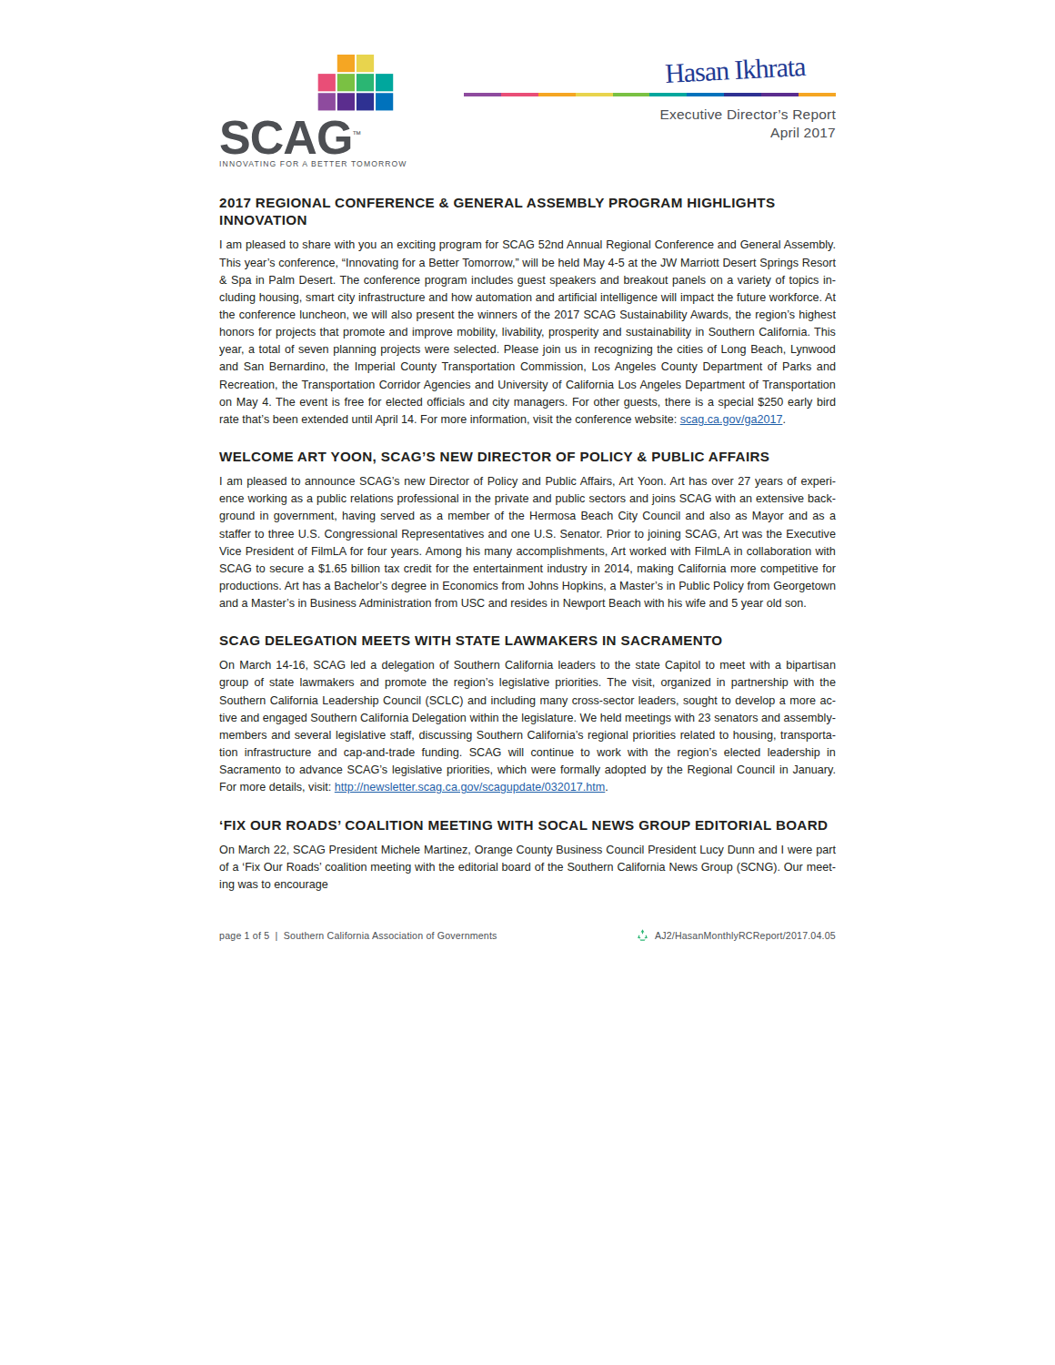SCAG™
Innovating for a Better Tomorrow
Hasan Ikhrata
Executive Director’s Report
April 2017
2017 Regional Conference & General Assembly Program Highlights Innovation
I am pleased to share with you an exciting program for SCAG 52nd Annual Regional Conference and General Assembly. This year’s conference, “Innovating for a Better Tomorrow,” will be held May 4-5 at the JW Marriott Desert Springs Resort & Spa in Palm Desert. The conference program includes guest speakers and breakout panels on a variety of topics including housing, smart city infrastructure and how automation and artificial intelligence will impact the future workforce. At the conference luncheon, we will also present the winners of the 2017 SCAG Sustainability Awards, the region’s highest honors for projects that promote and improve mobility, livability, prosperity and sustainability in Southern California. This year, a total of seven planning projects were selected. Please join us in recognizing the cities of Long Beach, Lynwood and San Bernardino, the Imperial County Transportation Commission, Los Angeles County Department of Parks and Recreation, the Transportation Corridor Agencies and University of California Los Angeles Department of Transportation on May 4. The event is free for elected officials and city managers. For other guests, there is a special $250 early bird rate that’s been extended until April 14. For more information, visit the conference website: scag.ca.gov/ga2017.
Welcome Art Yoon, SCAG’s New Director of Policy & Public Affairs
I am pleased to announce SCAG’s new Director of Policy and Public Affairs, Art Yoon. Art has over 27 years of experience working as a public relations professional in the private and public sectors and joins SCAG with an extensive background in government, having served as a member of the Hermosa Beach City Council and also as Mayor and as a staffer to three U.S. Congressional Representatives and one U.S. Senator. Prior to joining SCAG, Art was the Executive Vice President of FilmLA for four years. Among his many accomplishments, Art worked with FilmLA in collaboration with SCAG to secure a $1.65 billion tax credit for the entertainment industry in 2014, making California more competitive for productions. Art has a Bachelor’s degree in Economics from Johns Hopkins, a Master’s in Public Policy from Georgetown and a Master’s in Business Administration from USC and resides in Newport Beach with his wife and 5 year old son.
SCAG Delegation Meets with State Lawmakers in Sacramento
On March 14-16, SCAG led a delegation of Southern California leaders to the state Capitol to meet with a bipartisan group of state lawmakers and promote the region’s legislative priorities. The visit, organized in partnership with the Southern California Leadership Council (SCLC) and including many cross-sector leaders, sought to develop a more active and engaged Southern California Delegation within the legislature. We held meetings with 23 senators and assemblymembers and several legislative staff, discussing Southern California’s regional priorities related to housing, transportation infrastructure and cap-and-trade funding. SCAG will continue to work with the region’s elected leadership in Sacramento to advance SCAG’s legislative priorities, which were formally adopted by the Regional Council in January. For more details, visit: http://newsletter.scag.ca.gov/scagupdate/032017.htm.
‘Fix Our Roads’ Coalition Meeting with SoCal News Group Editorial Board
On March 22, SCAG President Michele Martinez, Orange County Business Council President Lucy Dunn and I were part of a ‘Fix Our Roads’ coalition meeting with the editorial board of the Southern California News Group (SCNG). Our meeting was to encourage
page 1 of 5 | Southern California Association of Governments
AJ2/HasanMonthlyRCReport/2017.04.05